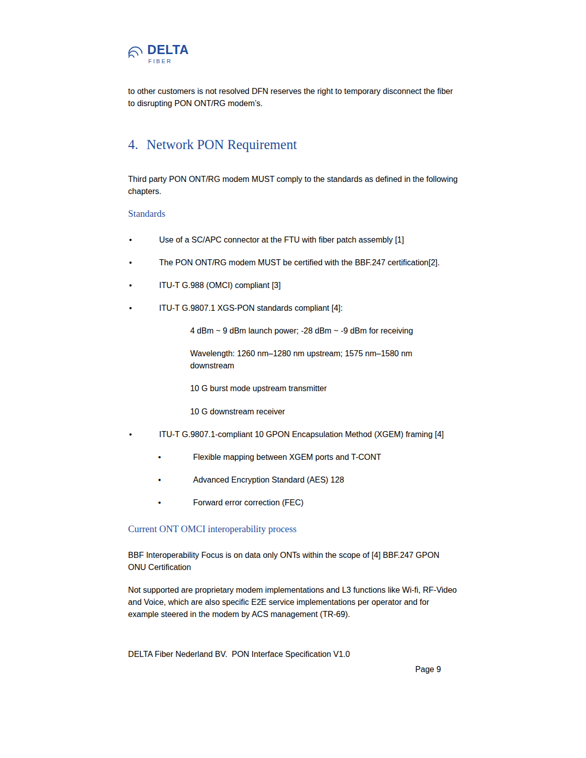DELTA
FIBER
to other customers is not resolved DFN reserves the right to temporary disconnect the fiber to disrupting PON ONT/RG modem’s.
4. Network PON Requirement
Third party PON ONT/RG modem MUST comply to the standards as defined in the following chapters.
Standards
•
Use of a SC/APC connector at the FTU with fiber patch assembly [1]
•
The PON ONT/RG modem MUST be certified with the BBF.247 certification[2].
•
ITU-T G.988 (OMCI) compliant [3]
•
ITU-T G.9807.1 XGS-PON standards compliant [4]:
4 dBm ~ 9 dBm launch power; -28 dBm ~ -9 dBm for receiving
Wavelength: 1260 nm–1280 nm upstream; 1575 nm–1580 nm downstream
10 G burst mode upstream transmitter
10 G downstream receiver
•
ITU-T G.9807.1-compliant 10 GPON Encapsulation Method (XGEM) framing [4]
•
Flexible mapping between XGEM ports and T-CONT
•
Advanced Encryption Standard (AES) 128
•
Forward error correction (FEC)
Current ONT OMCI interoperability process
BBF Interoperability Focus is on data only ONTs within the scope of [4] BBF.247 GPON ONU Certification
Not supported are proprietary modem implementations and L3 functions like Wi-fi, RF-Video and Voice, which are also specific E2E service implementations per operator and for example steered in the modem by ACS management (TR-69).
DELTA Fiber Nederland BV. PON Interface Specification V1.0
Page 9